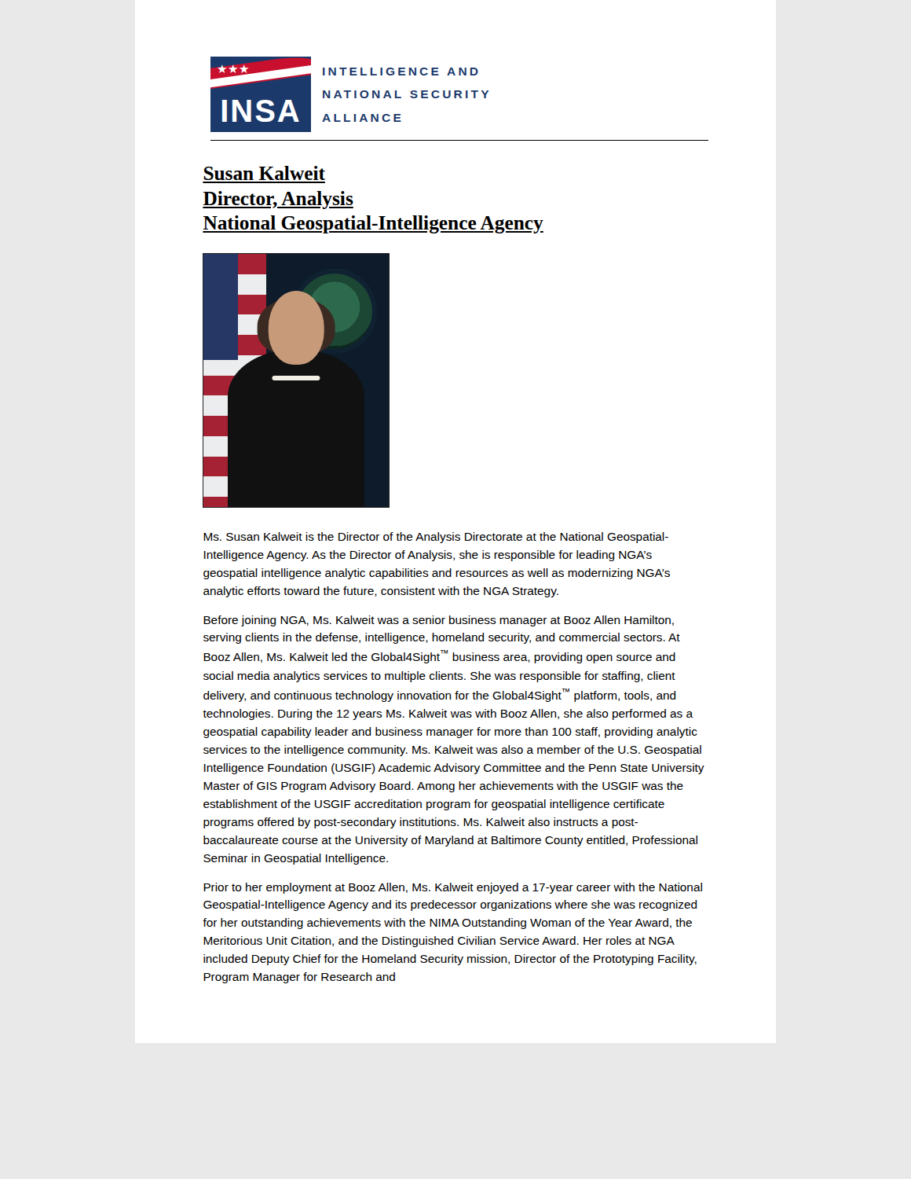★★★
INSA
INTELLIGENCE AND
NATIONAL SECURITY
ALLIANCE
Susan Kalweit Director, Analysis National Geospatial-Intelligence Agency
Ms. Susan Kalweit is the Director of the Analysis Directorate at the National Geospatial-Intelligence Agency. As the Director of Analysis, she is responsible for leading NGA’s geospatial intelligence analytic capabilities and resources as well as modernizing NGA’s analytic efforts toward the future, consistent with the NGA Strategy.
Before joining NGA, Ms. Kalweit was a senior business manager at Booz Allen Hamilton, serving clients in the defense, intelligence, homeland security, and commercial sectors. At Booz Allen, Ms. Kalweit led the Global4Sight™ business area, providing open source and social media analytics services to multiple clients. She was responsible for staffing, client delivery, and continuous technology innovation for the Global4Sight™ platform, tools, and technologies. During the 12 years Ms. Kalweit was with Booz Allen, she also performed as a geospatial capability leader and business manager for more than 100 staff, providing analytic services to the intelligence community. Ms. Kalweit was also a member of the U.S. Geospatial Intelligence Foundation (USGIF) Academic Advisory Committee and the Penn State University Master of GIS Program Advisory Board. Among her achievements with the USGIF was the establishment of the USGIF accreditation program for geospatial intelligence certificate programs offered by post-secondary institutions. Ms. Kalweit also instructs a post-baccalaureate course at the University of Maryland at Baltimore County entitled, Professional Seminar in Geospatial Intelligence.
Prior to her employment at Booz Allen, Ms. Kalweit enjoyed a 17-year career with the National Geospatial-Intelligence Agency and its predecessor organizations where she was recognized for her outstanding achievements with the NIMA Outstanding Woman of the Year Award, the Meritorious Unit Citation, and the Distinguished Civilian Service Award. Her roles at NGA included Deputy Chief for the Homeland Security mission, Director of the Prototyping Facility, Program Manager for Research and